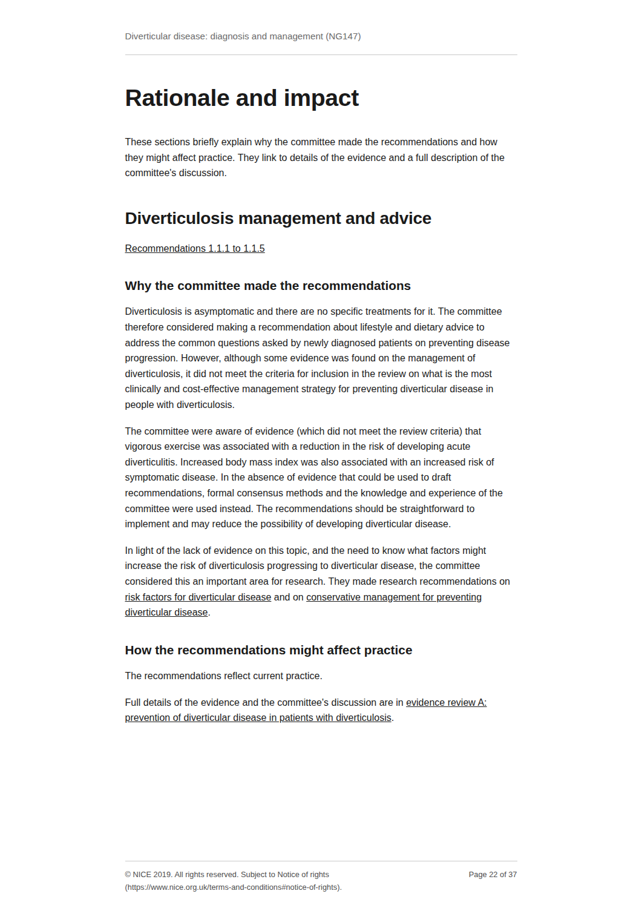Diverticular disease: diagnosis and management (NG147)
Rationale and impact
These sections briefly explain why the committee made the recommendations and how they might affect practice. They link to details of the evidence and a full description of the committee's discussion.
Diverticulosis management and advice
Recommendations 1.1.1 to 1.1.5
Why the committee made the recommendations
Diverticulosis is asymptomatic and there are no specific treatments for it. The committee therefore considered making a recommendation about lifestyle and dietary advice to address the common questions asked by newly diagnosed patients on preventing disease progression. However, although some evidence was found on the management of diverticulosis, it did not meet the criteria for inclusion in the review on what is the most clinically and cost-effective management strategy for preventing diverticular disease in people with diverticulosis.
The committee were aware of evidence (which did not meet the review criteria) that vigorous exercise was associated with a reduction in the risk of developing acute diverticulitis. Increased body mass index was also associated with an increased risk of symptomatic disease. In the absence of evidence that could be used to draft recommendations, formal consensus methods and the knowledge and experience of the committee were used instead. The recommendations should be straightforward to implement and may reduce the possibility of developing diverticular disease.
In light of the lack of evidence on this topic, and the need to know what factors might increase the risk of diverticulosis progressing to diverticular disease, the committee considered this an important area for research. They made research recommendations on risk factors for diverticular disease and on conservative management for preventing diverticular disease.
How the recommendations might affect practice
The recommendations reflect current practice.
Full details of the evidence and the committee's discussion are in evidence review A: prevention of diverticular disease in patients with diverticulosis.
© NICE 2019. All rights reserved. Subject to Notice of rights (https://www.nice.org.uk/terms-and-conditions#notice-of-rights).
Page 22 of 37